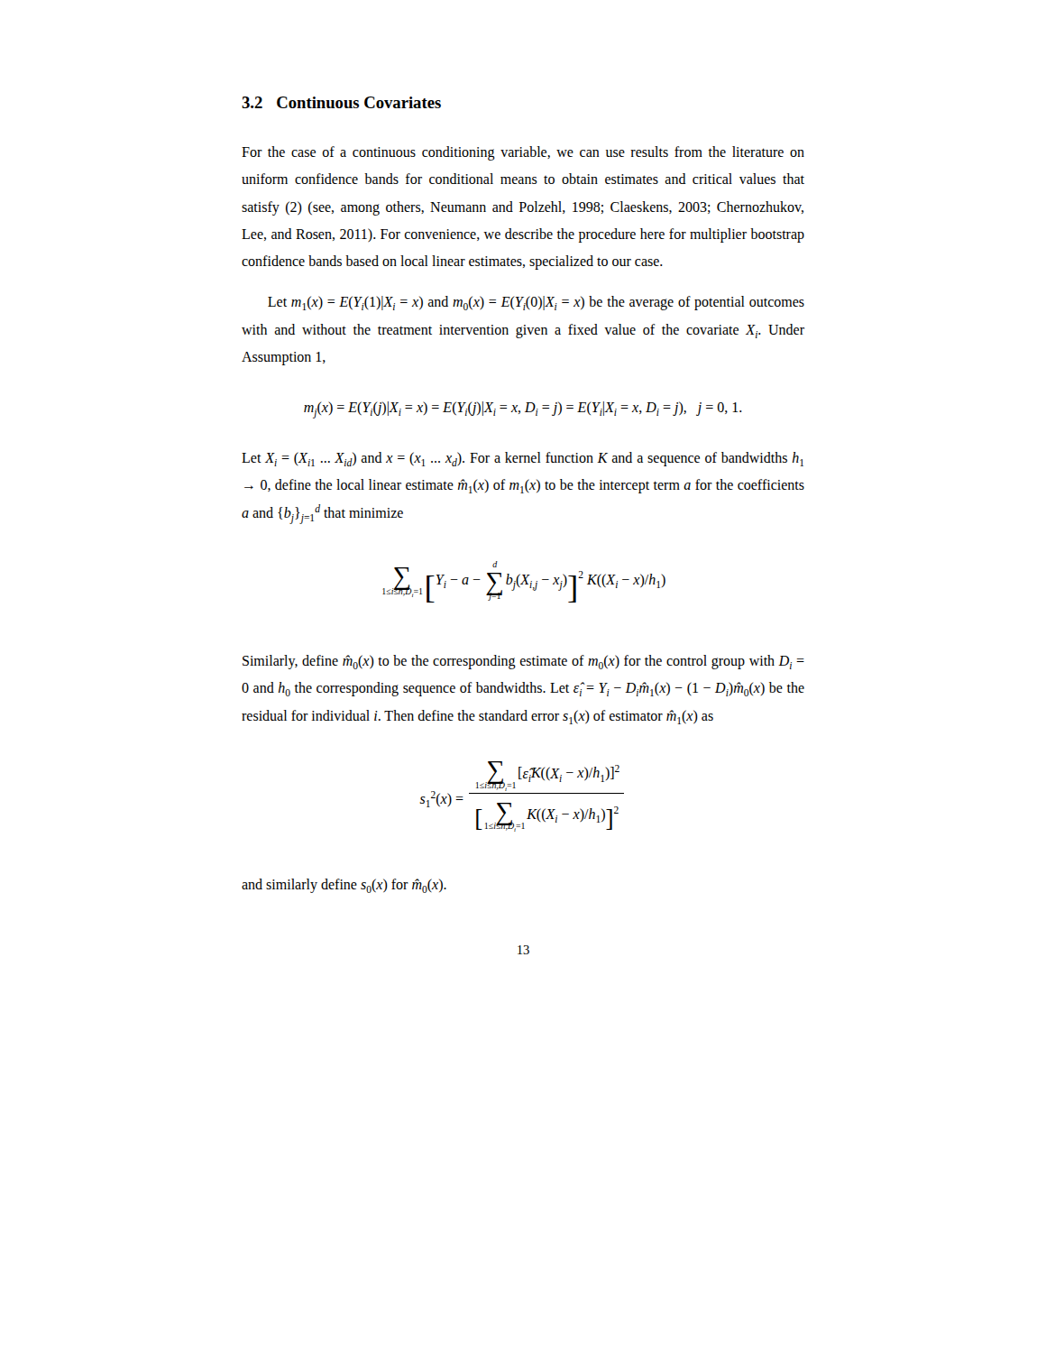3.2 Continuous Covariates
For the case of a continuous conditioning variable, we can use results from the literature on uniform confidence bands for conditional means to obtain estimates and critical values that satisfy (2) (see, among others, Neumann and Polzehl, 1998; Claeskens, 2003; Chernozhukov, Lee, and Rosen, 2011). For convenience, we describe the procedure here for multiplier bootstrap confidence bands based on local linear estimates, specialized to our case.
Let m1(x) = E(Yi(1)|Xi = x) and m0(x) = E(Yi(0)|Xi = x) be the average of potential outcomes with and without the treatment intervention given a fixed value of the covariate Xi. Under Assumption 1,
mj(x) = E(Yi(j)|Xi = x) = E(Yi(j)|Xi = x, Di = j) = E(Yi|Xi = x, Di = j), j = 0, 1.
Let Xi = (Xi1 ... Xid) and x = (x1 ... xd). For a kernel function K and a sequence of bandwidths h1 → 0, define the local linear estimate m̂1(x) of m1(x) to be the intercept term a for the coefficients a and {bj}j=1d that minimize
∑1≤i≤n,Di=1[Yi − a − d∑j=1 bj(Xi,j − xj)]2 K((Xi − x)/h1)
Similarly, define m̂0(x) to be the corresponding estimate of m0(x) for the control group with Di = 0 and h0 the corresponding sequence of bandwidths. Let ε̂i = Yi − Dim̂1(x) − (1 − Di)m̂0(x) be the residual for individual i. Then define the standard error s1(x) of estimator m̂1(x) as
s12(x) = ∑1≤i≤n,Di=1[ε̂iK((Xi − x)/h1)]2[∑1≤i≤n,Di=1 K((Xi − x)/h1)]2
and similarly define s0(x) for m̂0(x).
13